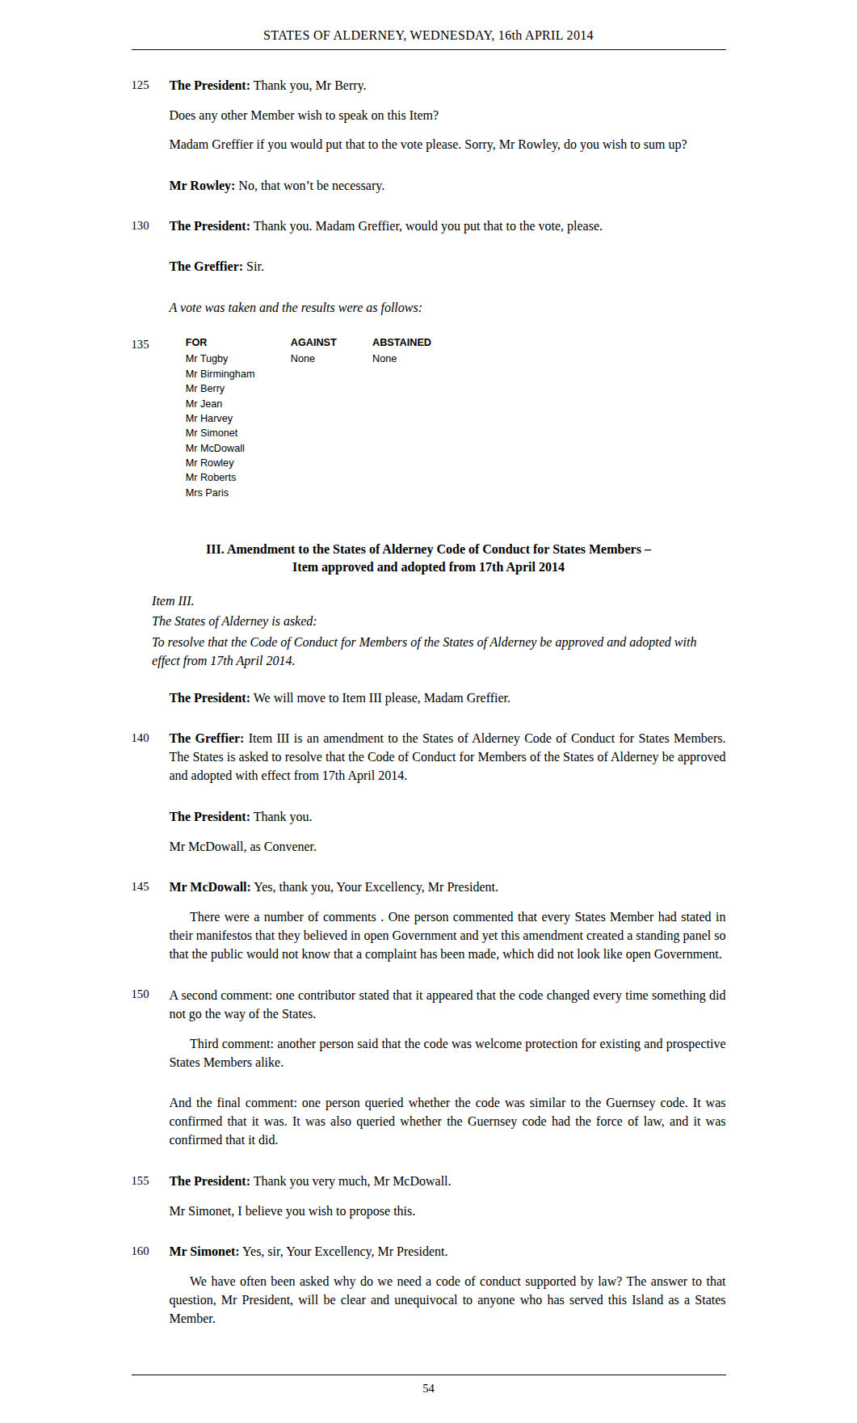STATES OF ALDERNEY, WEDNESDAY, 16th APRIL 2014
125
The President: Thank you, Mr Berry.
Does any other Member wish to speak on this Item?
Madam Greffier if you would put that to the vote please. Sorry, Mr Rowley, do you wish to sum up?
Mr Rowley: No, that won’t be necessary.
130
The President: Thank you. Madam Greffier, would you put that to the vote, please.
The Greffier: Sir.
A vote was taken and the results were as follows:
135
| FOR | AGAINST | ABSTAINED |
| --- | --- | --- |
| Mr Tugby | None | None |
| Mr Birmingham | | |
| Mr Berry | | |
| Mr Jean | | |
| Mr Harvey | | |
| Mr Simonet | | |
| Mr McDowall | | |
| Mr Rowley | | |
| Mr Roberts | | |
| Mrs Paris | | |
III. Amendment to the States of Alderney Code of Conduct for States Members –
Item approved and adopted from 17th April 2014
Item III.
The States of Alderney is asked:
To resolve that the Code of Conduct for Members of the States of Alderney be approved and adopted with effect from 17th April 2014.
The President: We will move to Item III please, Madam Greffier.
140
The Greffier: Item III is an amendment to the States of Alderney Code of Conduct for States Members. The States is asked to resolve that the Code of Conduct for Members of the States of Alderney be approved and adopted with effect from 17th April 2014.
The President: Thank you.
Mr McDowall, as Convener.
145
Mr McDowall: Yes, thank you, Your Excellency, Mr President.
There were a number of comments . One person commented that every States Member had stated in their manifestos that they believed in open Government and yet this amendment created a standing panel so that the public would not know that a complaint has been made, which did not look like open Government.
150
A second comment: one contributor stated that it appeared that the code changed every time something did not go the way of the States.
Third comment: another person said that the code was welcome protection for existing and prospective States Members alike.
And the final comment: one person queried whether the code was similar to the Guernsey code. It was confirmed that it was. It was also queried whether the Guernsey code had the force of law, and it was confirmed that it did.
155
The President: Thank you very much, Mr McDowall.
Mr Simonet, I believe you wish to propose this.
160
Mr Simonet: Yes, sir, Your Excellency, Mr President.
We have often been asked why do we need a code of conduct supported by law? The answer to that question, Mr President, will be clear and unequivocal to anyone who has served this Island as a States Member.
54